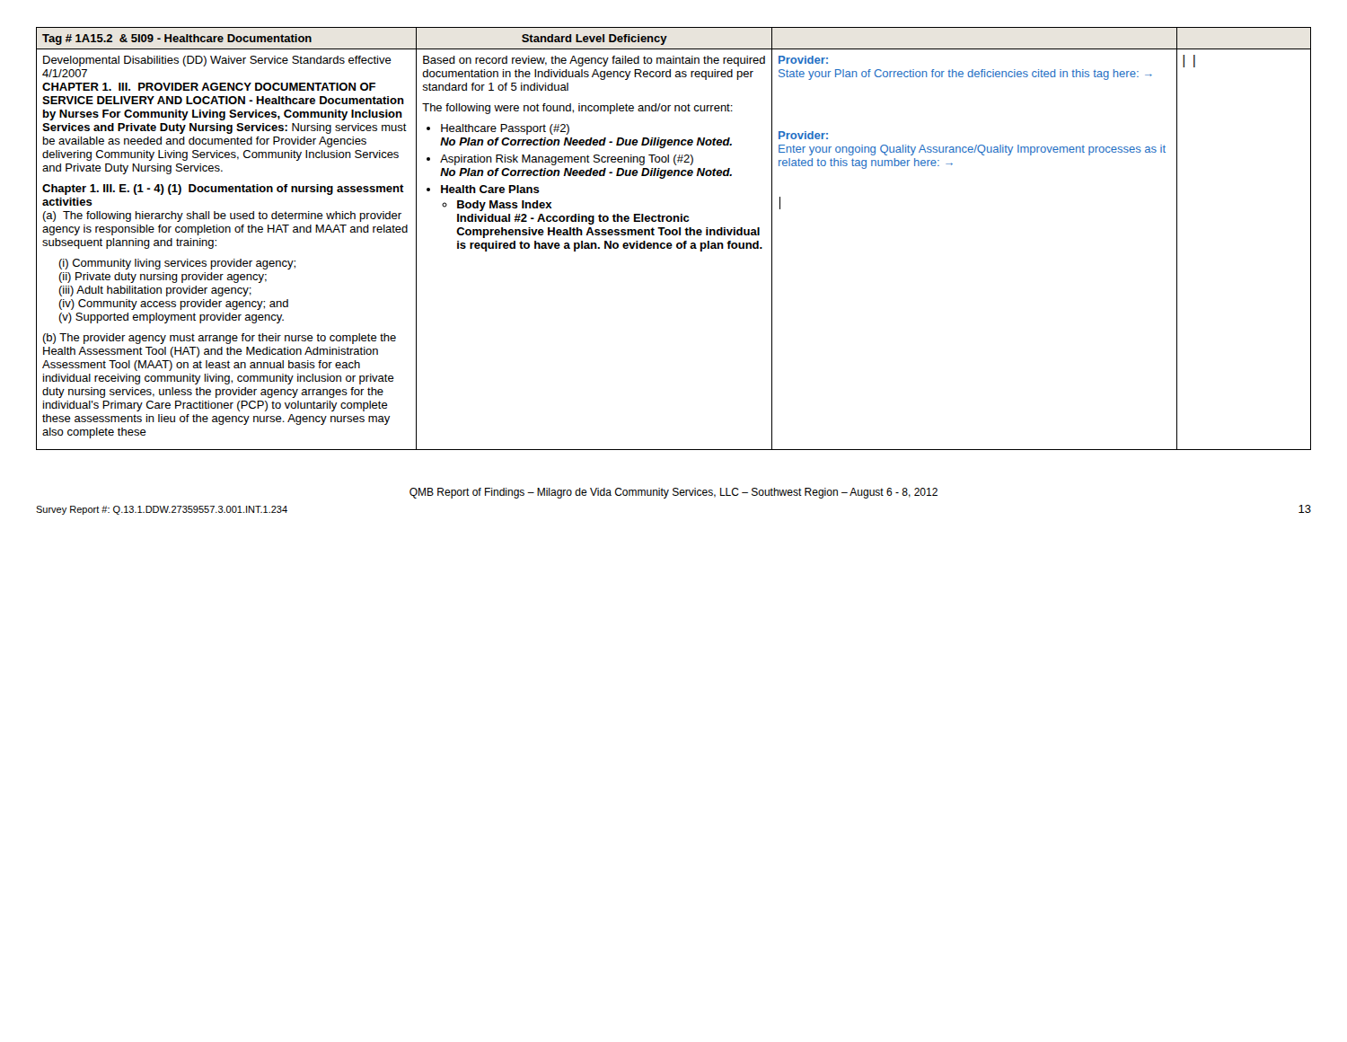| Tag # 1A15.2 & 5I09 - Healthcare Documentation | Standard Level Deficiency | | |
| --- | --- | --- | --- |
| Developmental Disabilities (DD) Waiver Service Standards effective 4/1/2007 CHAPTER 1. III. PROVIDER AGENCY DOCUMENTATION OF SERVICE DELIVERY AND LOCATION - Healthcare Documentation by Nurses For Community Living Services, Community Inclusion Services and Private Duty Nursing Services: Nursing services must be available as needed and documented for Provider Agencies delivering Community Living Services, Community Inclusion Services and Private Duty Nursing Services. Chapter 1. III. E. (1 - 4) (1) Documentation of nursing assessment activities (a) The following hierarchy shall be used to determine which provider agency is responsible for completion of the HAT and MAAT and related subsequent planning and training: (i) Community living services provider agency; (ii) Private duty nursing provider agency; (iii) Adult habilitation provider agency; (iv) Community access provider agency; and (v) Supported employment provider agency. (b) The provider agency must arrange for their nurse to complete the Health Assessment Tool (HAT) and the Medication Administration Assessment Tool (MAAT) on at least an annual basis for each individual receiving community living, community inclusion or private duty nursing services, unless the provider agency arranges for the individual's Primary Care Practitioner (PCP) to voluntarily complete these assessments in lieu of the agency nurse. Agency nurses may also complete these | Based on record review, the Agency failed to maintain the required documentation in the Individuals Agency Record as required per standard for 1 of 5 individual The following were not found, incomplete and/or not current: Healthcare Passport (#2) No Plan of Correction Needed - Due Diligence Noted. Aspiration Risk Management Screening Tool (#2) No Plan of Correction Needed - Due Diligence Noted. Health Care Plans Body Mass Index Individual #2 - According to the Electronic Comprehensive Health Assessment Tool the individual is required to have a plan. No evidence of a plan found. | Provider: State your Plan of Correction for the deficiencies cited in this tag here: → Provider: Enter your ongoing Quality Assurance/Quality Improvement processes as it related to this tag number here: → | / / |
QMB Report of Findings – Milagro de Vida Community Services, LLC – Southwest Region – August 6 - 8, 2012
Survey Report #: Q.13.1.DDW.27359557.3.001.INT.1.234
13